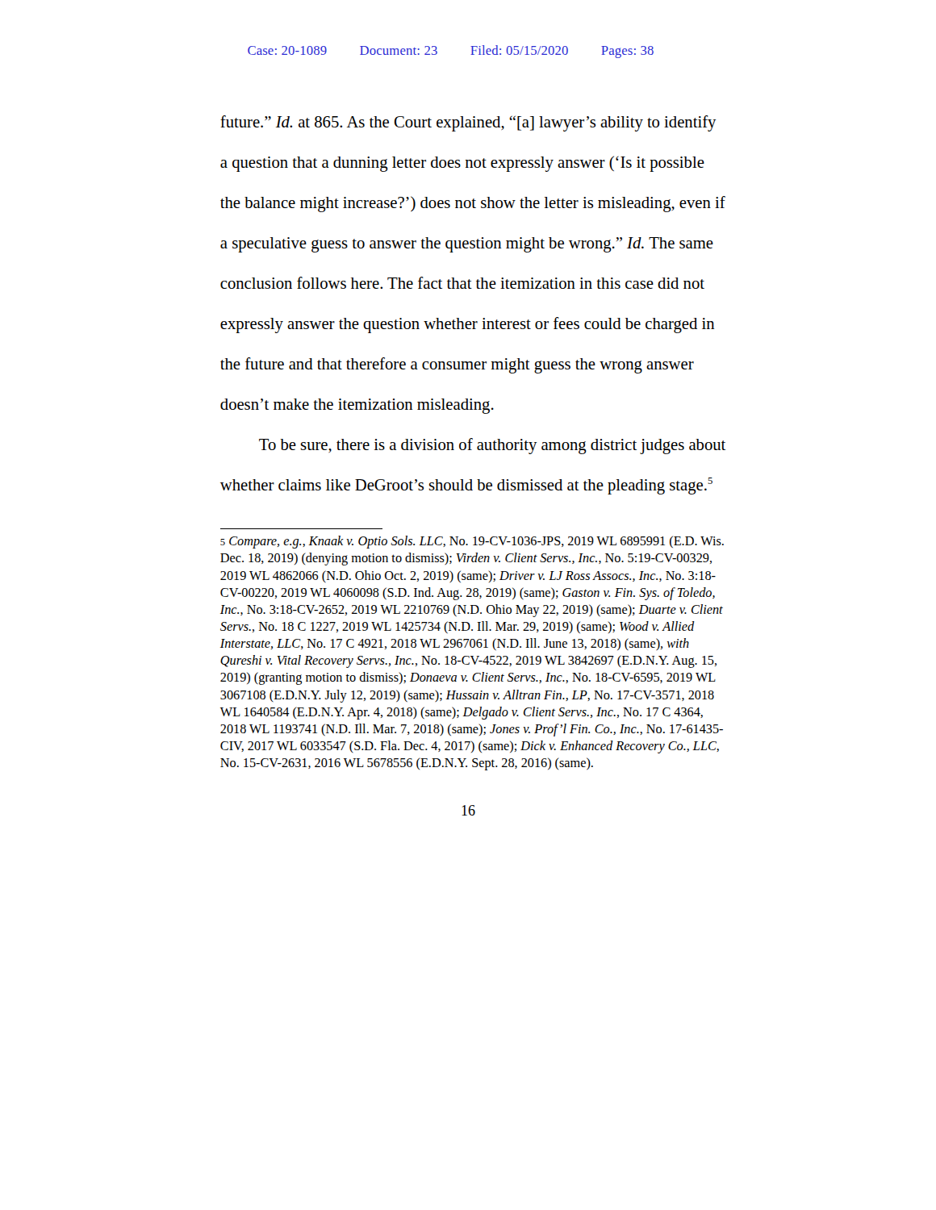Case: 20-1089 Document: 23 Filed: 05/15/2020 Pages: 38
future.” Id. at 865. As the Court explained, “[a] lawyer’s ability to identify a question that a dunning letter does not expressly answer (‘Is it possible the balance might increase?’) does not show the letter is misleading, even if a speculative guess to answer the question might be wrong.” Id. The same conclusion follows here. The fact that the itemization in this case did not expressly answer the question whether interest or fees could be charged in the future and that therefore a consumer might guess the wrong answer doesn’t make the itemization misleading.
To be sure, there is a division of authority among district judges about whether claims like DeGroot’s should be dismissed at the pleading stage.5
5 Compare, e.g., Knaak v. Optio Sols. LLC, No. 19-CV-1036-JPS, 2019 WL 6895991 (E.D. Wis. Dec. 18, 2019) (denying motion to dismiss); Virden v. Client Servs., Inc., No. 5:19-CV-00329, 2019 WL 4862066 (N.D. Ohio Oct. 2, 2019) (same); Driver v. LJ Ross Assocs., Inc., No. 3:18-CV-00220, 2019 WL 4060098 (S.D. Ind. Aug. 28, 2019) (same); Gaston v. Fin. Sys. of Toledo, Inc., No. 3:18-CV-2652, 2019 WL 2210769 (N.D. Ohio May 22, 2019) (same); Duarte v. Client Servs., No. 18 C 1227, 2019 WL 1425734 (N.D. Ill. Mar. 29, 2019) (same); Wood v. Allied Interstate, LLC, No. 17 C 4921, 2018 WL 2967061 (N.D. Ill. June 13, 2018) (same), with Qureshi v. Vital Recovery Servs., Inc., No. 18-CV-4522, 2019 WL 3842697 (E.D.N.Y. Aug. 15, 2019) (granting motion to dismiss); Donaeva v. Client Servs., Inc., No. 18-CV-6595, 2019 WL 3067108 (E.D.N.Y. July 12, 2019) (same); Hussain v. Alltran Fin., LP, No. 17-CV-3571, 2018 WL 1640584 (E.D.N.Y. Apr. 4, 2018) (same); Delgado v. Client Servs., Inc., No. 17 C 4364, 2018 WL 1193741 (N.D. Ill. Mar. 7, 2018) (same); Jones v. Prof’l Fin. Co., Inc., No. 17-61435-CIV, 2017 WL 6033547 (S.D. Fla. Dec. 4, 2017) (same); Dick v. Enhanced Recovery Co., LLC, No. 15-CV-2631, 2016 WL 5678556 (E.D.N.Y. Sept. 28, 2016) (same).
16